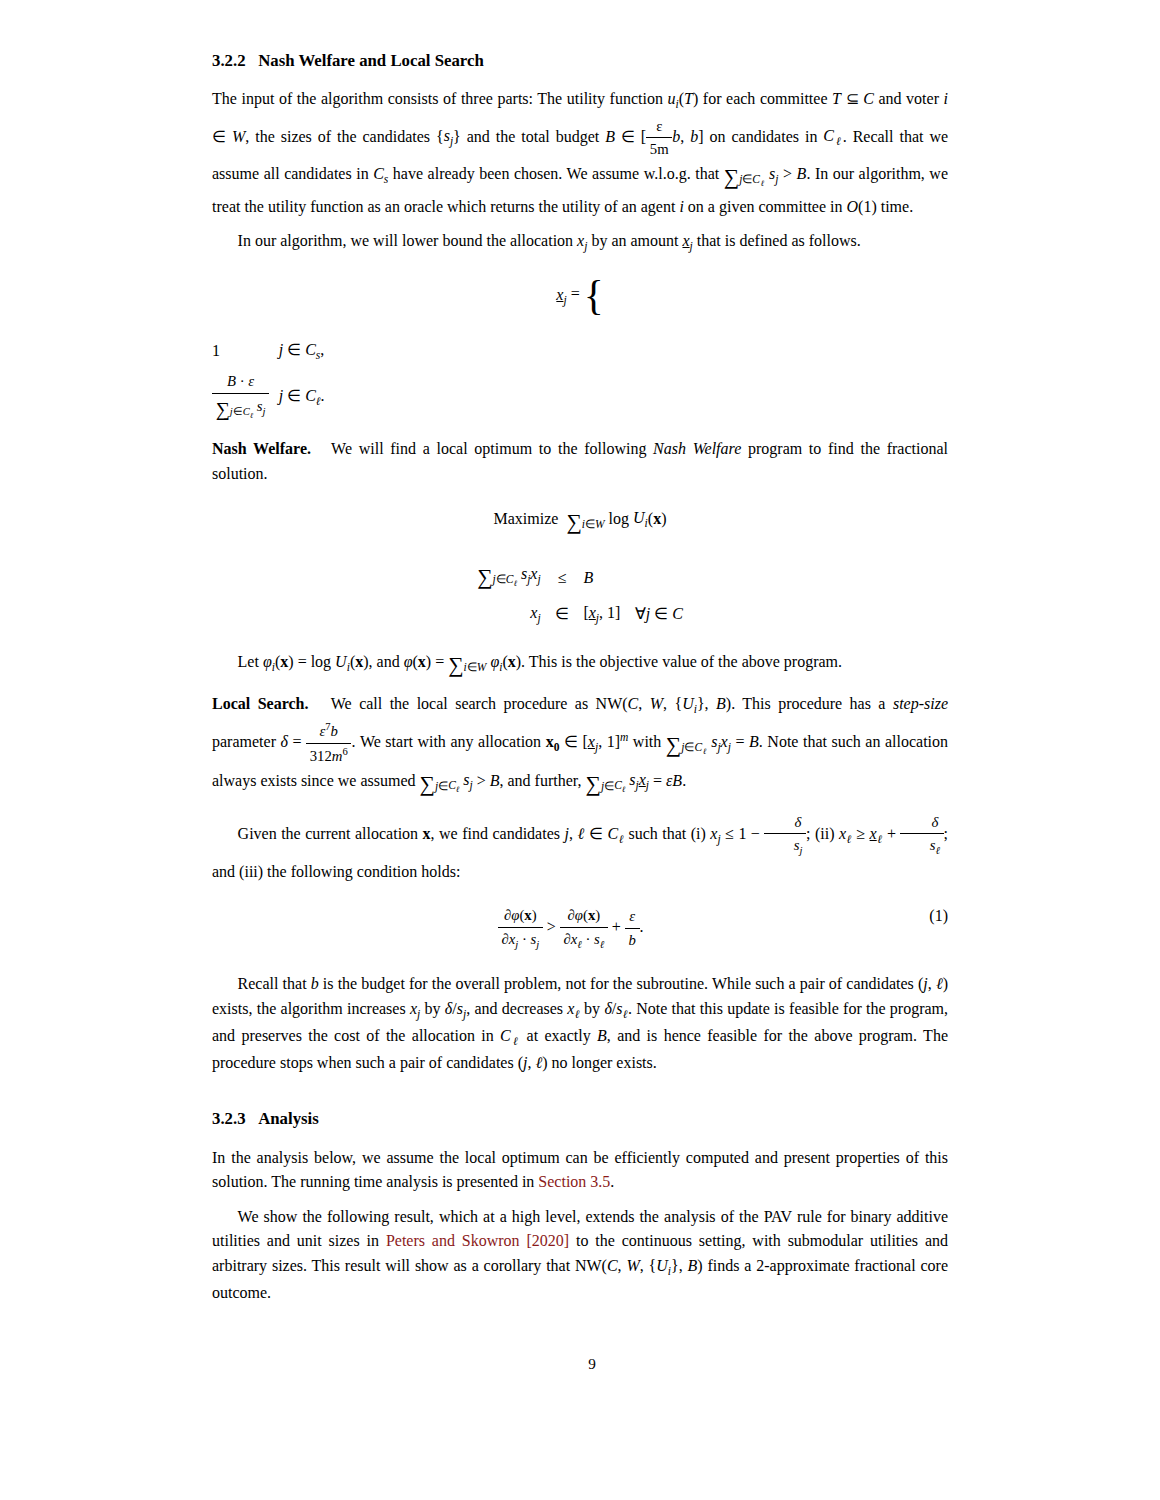3.2.2 Nash Welfare and Local Search
The input of the algorithm consists of three parts: The utility function ui(T) for each committee T ⊆ C and voter i ∈ W, the sizes of the candidates {sj} and the total budget B ∈ [ε 5m b, b] on candidates in Cℓ. Recall that we assume all candidates in Cs have already been chosen. We assume w.l.o.g. that ∑j∈Cℓ sj > B. In our algorithm, we treat the utility function as an oracle which returns the utility of an agent i on a given committee in O(1) time.
In our algorithm, we will lower bound the allocation xj by an amount xj that is defined as follows.
xj = {
| 1 | j ∈ C s , |
| B · ε ∑ j ∈ C ℓ s j | j ∈ C ℓ . |
Nash Welfare. We will find a local optimum to the following Nash Welfare program to find the fractional solution.
Maximize ∑i∈W log Ui(x)
| ∑ j ∈ C ℓ s j x j | ≤ | B | |
| x j | ∈ | [ x j , 1] | ∀ j ∈ C |
Let φi(x) = log Ui(x), and φ(x) = ∑i∈W φi(x). This is the objective value of the above program.
Local Search. We call the local search procedure as NW(C, W, {Ui}, B). This procedure has a step-size parameter δ = ε7b 312m6. We start with any allocation x0 ∈ [xj, 1]m with ∑j∈Cℓ sjxj = B. Note that such an allocation always exists since we assumed ∑j∈Cℓ sj > B, and further, ∑j∈Cℓ sjxj = εB.
Given the current allocation x, we find candidates j, ℓ ∈ Cℓ such that (i) xj ≤ 1 − δsj; (ii) xℓ ≥ xℓ + δsℓ; and (iii) the following condition holds:
∂φ(x)∂xj · sj > ∂φ(x)∂xℓ · sℓ + εb. (1)
Recall that b is the budget for the overall problem, not for the subroutine. While such a pair of candidates (j, ℓ) exists, the algorithm increases xj by δ/sj, and decreases xℓ by δ/sℓ. Note that this update is feasible for the program, and preserves the cost of the allocation in Cℓ at exactly B, and is hence feasible for the above program. The procedure stops when such a pair of candidates (j, ℓ) no longer exists.
3.2.3 Analysis
In the analysis below, we assume the local optimum can be efficiently computed and present properties of this solution. The running time analysis is presented in Section 3.5.
We show the following result, which at a high level, extends the analysis of the PAV rule for binary additive utilities and unit sizes in Peters and Skowron [2020] to the continuous setting, with submodular utilities and arbitrary sizes. This result will show as a corollary that NW(C, W, {Ui}, B) finds a 2-approximate fractional core outcome.
9